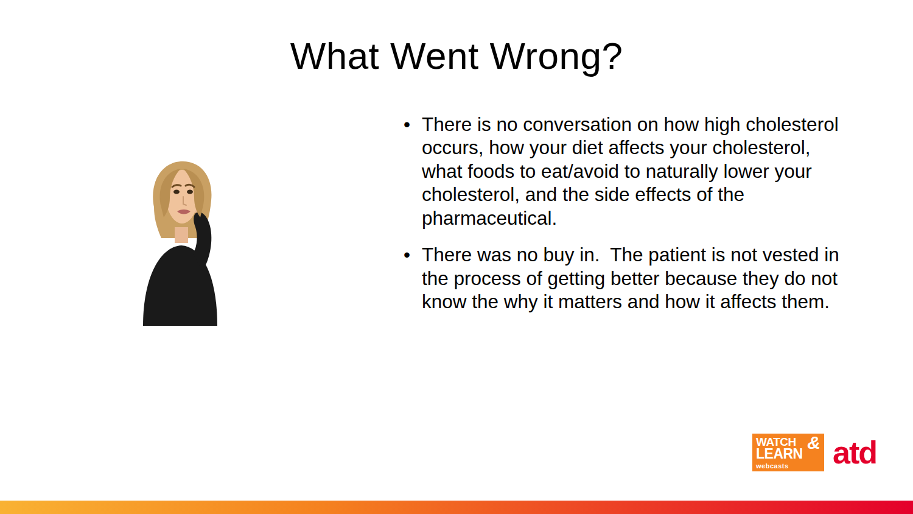What Went Wrong?
There is no conversation on how high cholesterol occurs, how your diet affects your cholesterol, what foods to eat/avoid to naturally lower your cholesterol, and the side effects of the pharmaceutical.
There was no buy in. The patient is not vested in the process of getting better because they do not know the why it matters and how it affects them.
WATCH & LEARN webcasts
atd